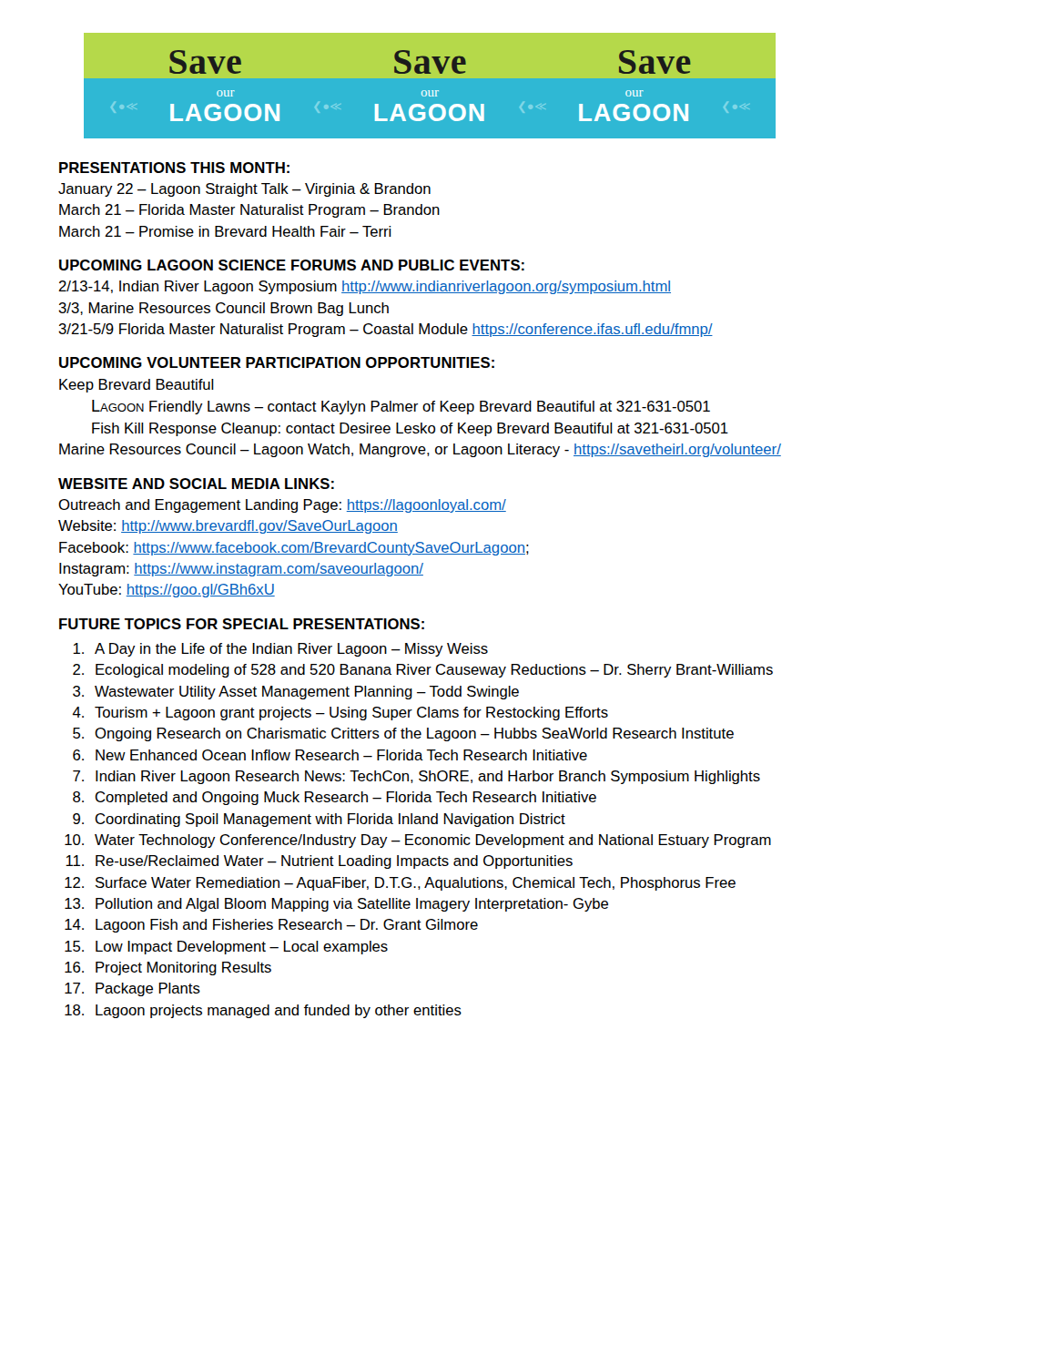Save
Save
Save
❮●≪
our
LAGOON
❮●≪
our
LAGOON
❮●≪
our
LAGOON
❮●≪
Presentations this month:
January 22 – Lagoon Straight Talk – Virginia & Brandon
March 21 – Florida Master Naturalist Program – Brandon
March 21 – Promise in Brevard Health Fair – Terri
Upcoming Lagoon Science Forums and Public Events:
2/13-14, Indian River Lagoon Symposium http://www.indianriverlagoon.org/symposium.html
3/3, Marine Resources Council Brown Bag Lunch
3/21-5/9 Florida Master Naturalist Program – Coastal Module https://conference.ifas.ufl.edu/fmnp/
Upcoming Volunteer Participation Opportunities:
Keep Brevard Beautiful
Lagoon Friendly Lawns – contact Kaylyn Palmer of Keep Brevard Beautiful at 321-631-0501
Fish Kill Response Cleanup: contact Desiree Lesko of Keep Brevard Beautiful at 321-631-0501
Marine Resources Council – Lagoon Watch, Mangrove, or Lagoon Literacy - https://savetheirl.org/volunteer/
Website and Social Media Links:
Outreach and Engagement Landing Page: https://lagoonloyal.com/
Website: http://www.brevardfl.gov/SaveOurLagoon
Facebook: https://www.facebook.com/BrevardCountySaveOurLagoon;
Instagram: https://www.instagram.com/saveourlagoon/
YouTube: https://goo.gl/GBh6xU
Future Topics for Special Presentations:
A Day in the Life of the Indian River Lagoon – Missy Weiss
Ecological modeling of 528 and 520 Banana River Causeway Reductions – Dr. Sherry Brant-Williams
Wastewater Utility Asset Management Planning – Todd Swingle
Tourism + Lagoon grant projects – Using Super Clams for Restocking Efforts
Ongoing Research on Charismatic Critters of the Lagoon – Hubbs SeaWorld Research Institute
New Enhanced Ocean Inflow Research – Florida Tech Research Initiative
Indian River Lagoon Research News: TechCon, ShORE, and Harbor Branch Symposium Highlights
Completed and Ongoing Muck Research – Florida Tech Research Initiative
Coordinating Spoil Management with Florida Inland Navigation District
Water Technology Conference/Industry Day – Economic Development and National Estuary Program
Re-use/Reclaimed Water – Nutrient Loading Impacts and Opportunities
Surface Water Remediation – AquaFiber, D.T.G., Aqualutions, Chemical Tech, Phosphorus Free
Pollution and Algal Bloom Mapping via Satellite Imagery Interpretation- Gybe
Lagoon Fish and Fisheries Research – Dr. Grant Gilmore
Low Impact Development – Local examples
Project Monitoring Results
Package Plants
Lagoon projects managed and funded by other entities